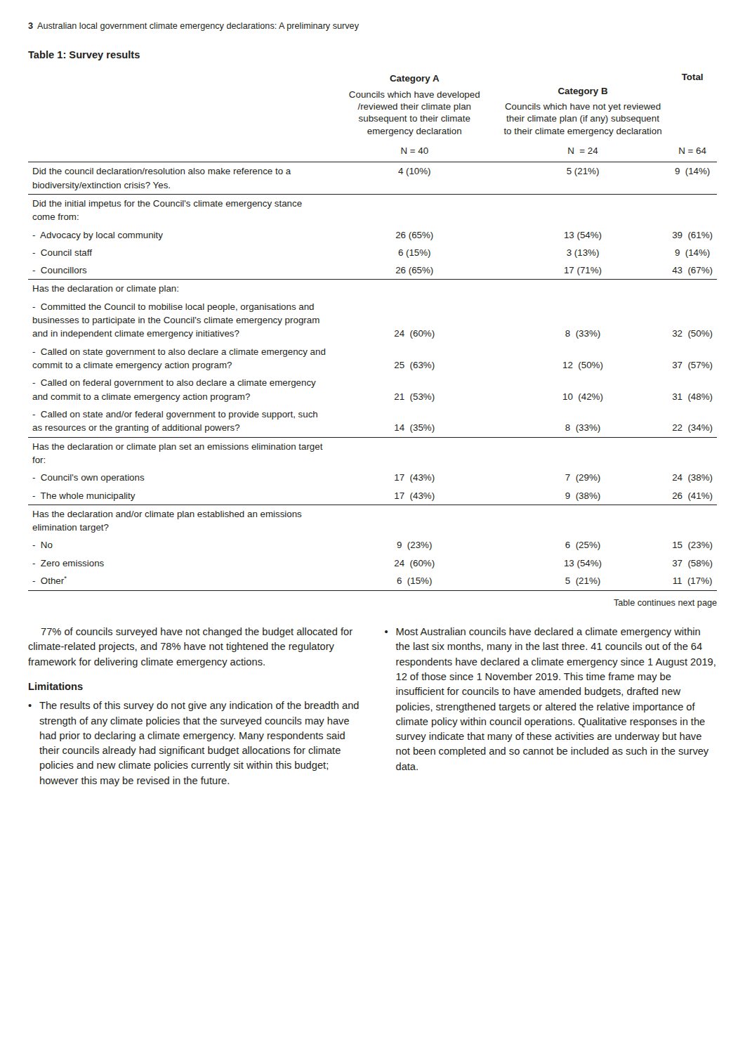3 Australian local government climate emergency declarations: A preliminary survey
Table 1: Survey results
| | Category A Councils which have developed /reviewed their climate plan subsequent to their climate emergency declaration N = 40 | Category B Councils which have not yet reviewed their climate plan (if any) subsequent to their climate emergency declaration N = 24 | Total N = 64 |
| --- | --- | --- | --- |
| Did the council declaration/resolution also make reference to a biodiversity/extinction crisis? Yes. | 4 (10%) | 5 (21%) | 9 (14%) |
| Did the initial impetus for the Council's climate emergency stance come from: | | | |
| - Advocacy by local community | 26 (65%) | 13 (54%) | 39 (61%) |
| - Council staff | 6 (15%) | 3 (13%) | 9 (14%) |
| - Councillors | 26 (65%) | 17 (71%) | 43 (67%) |
| Has the declaration or climate plan: | | | |
| - Committed the Council to mobilise local people, organisations and businesses to participate in the Council's climate emergency program and in independent climate emergency initiatives? | 24 (60%) | 8 (33%) | 32 (50%) |
| - Called on state government to also declare a climate emergency and commit to a climate emergency action program? | 25 (63%) | 12 (50%) | 37 (57%) |
| - Called on federal government to also declare a climate emergency and commit to a climate emergency action program? | 21 (53%) | 10 (42%) | 31 (48%) |
| - Called on state and/or federal government to provide support, such as resources or the granting of additional powers? | 14 (35%) | 8 (33%) | 22 (34%) |
| Has the declaration or climate plan set an emissions elimination target for: | | | |
| - Council's own operations | 17 (43%) | 7 (29%) | 24 (38%) |
| - The whole municipality | 17 (43%) | 9 (38%) | 26 (41%) |
| Has the declaration and/or climate plan established an emissions elimination target? | | | |
| - No | 9 (23%) | 6 (25%) | 15 (23%) |
| - Zero emissions | 24 (60%) | 13 (54%) | 37 (58%) |
| - Other * | 6 (15%) | 5 (21%) | 11 (17%) |
Table continues next page
77% of councils surveyed have not changed the budget allocated for climate-related projects, and 78% have not tightened the regulatory framework for delivering climate emergency actions.
Limitations
The results of this survey do not give any indication of the breadth and strength of any climate policies that the surveyed councils may have had prior to declaring a climate emergency. Many respondents said their councils already had significant budget allocations for climate policies and new climate policies currently sit within this budget; however this may be revised in the future.
Most Australian councils have declared a climate emergency within the last six months, many in the last three. 41 councils out of the 64 respondents have declared a climate emergency since 1 August 2019, 12 of those since 1 November 2019. This time frame may be insufficient for councils to have amended budgets, drafted new policies, strengthened targets or altered the relative importance of climate policy within council operations. Qualitative responses in the survey indicate that many of these activities are underway but have not been completed and so cannot be included as such in the survey data.